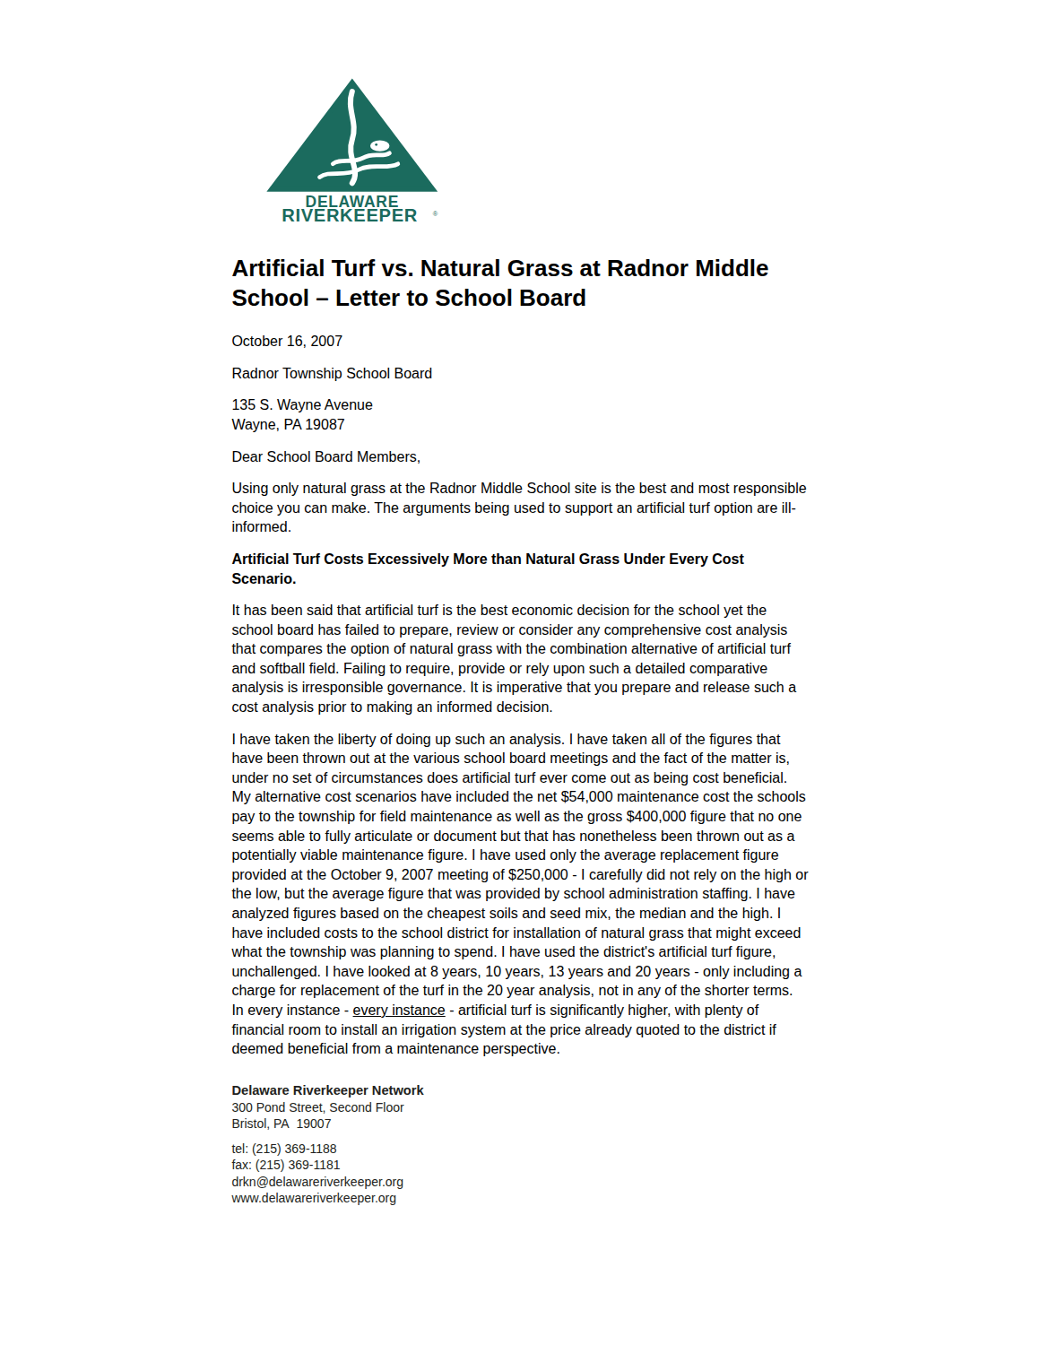DELAWARE RIVERKEEPER ®
Artificial Turf vs. Natural Grass at Radnor Middle School – Letter to School Board
October 16, 2007
Radnor Township School Board
135 S. Wayne Avenue
Wayne, PA 19087
Dear School Board Members,
Using only natural grass at the Radnor Middle School site is the best and most responsible choice you can make. The arguments being used to support an artificial turf option are ill-informed.
Artificial Turf Costs Excessively More than Natural Grass Under Every Cost Scenario.
It has been said that artificial turf is the best economic decision for the school yet the school board has failed to prepare, review or consider any comprehensive cost analysis that compares the option of natural grass with the combination alternative of artificial turf and softball field. Failing to require, provide or rely upon such a detailed comparative analysis is irresponsible governance. It is imperative that you prepare and release such a cost analysis prior to making an informed decision.
I have taken the liberty of doing up such an analysis. I have taken all of the figures that have been thrown out at the various school board meetings and the fact of the matter is, under no set of circumstances does artificial turf ever come out as being cost beneficial. My alternative cost scenarios have included the net $54,000 maintenance cost the schools pay to the township for field maintenance as well as the gross $400,000 figure that no one seems able to fully articulate or document but that has nonetheless been thrown out as a potentially viable maintenance figure. I have used only the average replacement figure provided at the October 9, 2007 meeting of $250,000 - I carefully did not rely on the high or the low, but the average figure that was provided by school administration staffing. I have analyzed figures based on the cheapest soils and seed mix, the median and the high. I have included costs to the school district for installation of natural grass that might exceed what the township was planning to spend. I have used the district's artificial turf figure, unchallenged. I have looked at 8 years, 10 years, 13 years and 20 years - only including a charge for replacement of the turf in the 20 year analysis, not in any of the shorter terms. In every instance - every instance - artificial turf is significantly higher, with plenty of financial room to install an irrigation system at the price already quoted to the district if deemed beneficial from a maintenance perspective.
Delaware Riverkeeper Network
300 Pond Street, Second Floor
Bristol, PA 19007
tel: (215) 369-1188
fax: (215) 369-1181
drkn@delawareriverkeeper.org
www.delawareriverkeeper.org